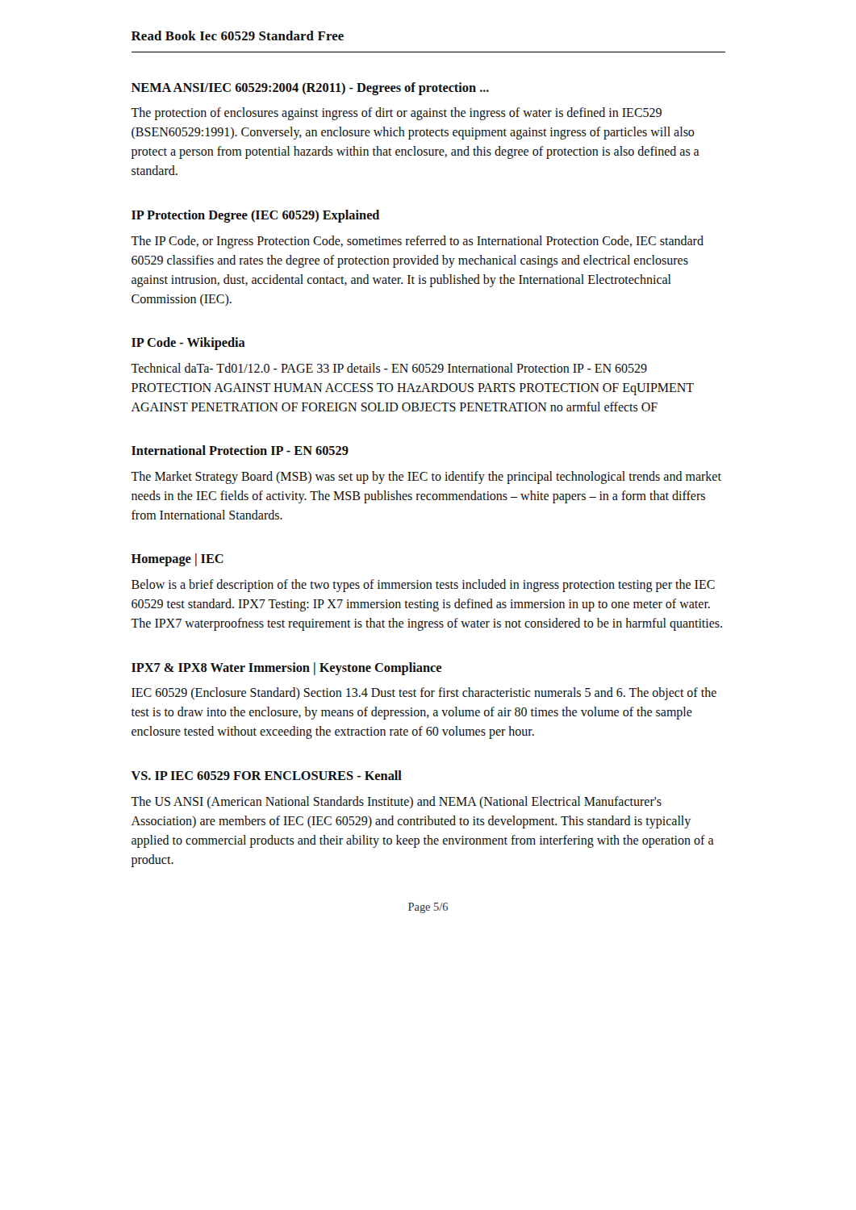Read Book Iec 60529 Standard Free
NEMA ANSI/IEC 60529:2004 (R2011) - Degrees of protection ...
The protection of enclosures against ingress of dirt or against the ingress of water is defined in IEC529 (BSEN60529:1991). Conversely, an enclosure which protects equipment against ingress of particles will also protect a person from potential hazards within that enclosure, and this degree of protection is also defined as a standard.
IP Protection Degree (IEC 60529) Explained
The IP Code, or Ingress Protection Code, sometimes referred to as International Protection Code, IEC standard 60529 classifies and rates the degree of protection provided by mechanical casings and electrical enclosures against intrusion, dust, accidental contact, and water. It is published by the International Electrotechnical Commission (IEC).
IP Code - Wikipedia
Technical daTa- Td01/12.0 - PAGE 33 IP details - EN 60529 International Protection IP - EN 60529 PROTECTION AGAINST HUMAN ACCESS TO HAzARDOUS PARTS PROTECTION OF EqUIPMENT AGAINST PENETRATION OF FOREIGN SOLID OBJECTS PENETRATION no armful effects OF
International Protection IP - EN 60529
The Market Strategy Board (MSB) was set up by the IEC to identify the principal technological trends and market needs in the IEC fields of activity. The MSB publishes recommendations – white papers – in a form that differs from International Standards.
Homepage | IEC
Below is a brief description of the two types of immersion tests included in ingress protection testing per the IEC 60529 test standard. IPX7 Testing: IP X7 immersion testing is defined as immersion in up to one meter of water. The IPX7 waterproofness test requirement is that the ingress of water is not considered to be in harmful quantities.
IPX7 & IPX8 Water Immersion | Keystone Compliance
IEC 60529 (Enclosure Standard) Section 13.4 Dust test for first characteristic numerals 5 and 6. The object of the test is to draw into the enclosure, by means of depression, a volume of air 80 times the volume of the sample enclosure tested without exceeding the extraction rate of 60 volumes per hour.
VS. IP IEC 60529 FOR ENCLOSURES - Kenall
The US ANSI (American National Standards Institute) and NEMA (National Electrical Manufacturer's Association) are members of IEC (IEC 60529) and contributed to its development. This standard is typically applied to commercial products and their ability to keep the environment from interfering with the operation of a product.
Page 5/6